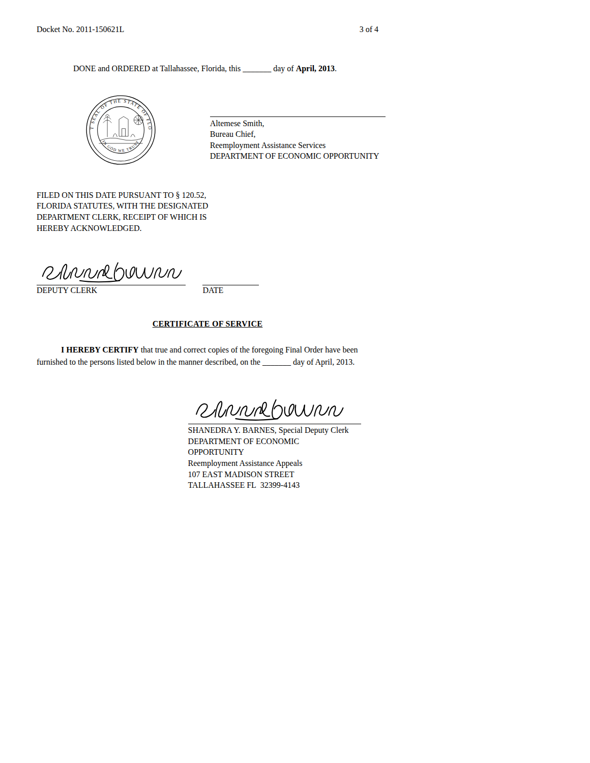Docket No. 2011-150621L 3 of 4
DONE and ORDERED at Tallahassee, Florida, this _______ day of April, 2013.
Altemese Smith,
Bureau Chief,
Reemployment Assistance Services
DEPARTMENT OF ECONOMIC OPPORTUNITY
FILED ON THIS DATE PURSUANT TO § 120.52,
FLORIDA STATUTES, WITH THE DESIGNATED
DEPARTMENT CLERK, RECEIPT OF WHICH IS
HEREBY ACKNOWLEDGED.
DEPUTY CLERK
DATE
CERTIFICATE OF SERVICE
I HEREBY CERTIFY that true and correct copies of the foregoing Final Order have been furnished to the persons listed below in the manner described, on the _______ day of April, 2013.
SHANEDRA Y. BARNES, Special Deputy Clerk
DEPARTMENT OF ECONOMIC
OPPORTUNITY
Reemployment Assistance Appeals
107 EAST MADISON STREET
TALLAHASSEE FL 32399-4143